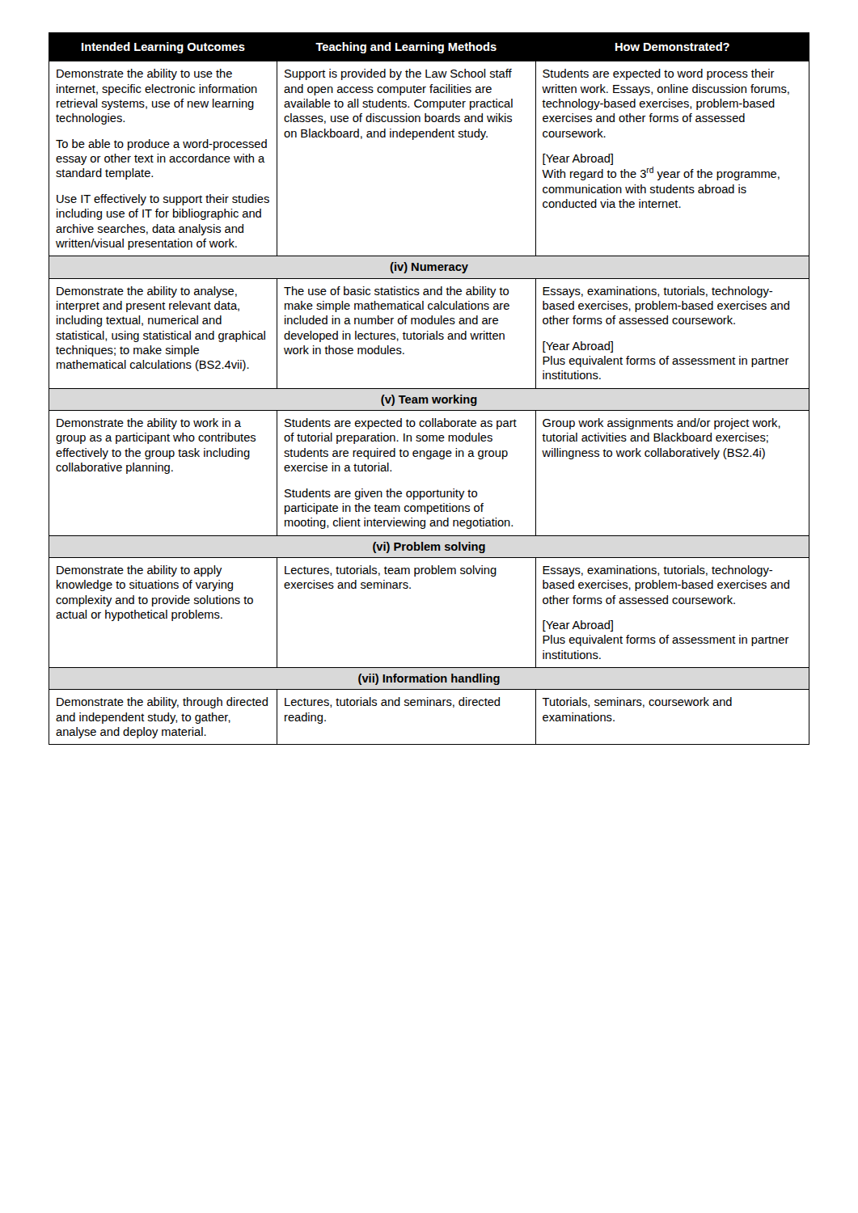| Intended Learning Outcomes | Teaching and Learning Methods | How Demonstrated? |
| --- | --- | --- |
| Demonstrate the ability to use the internet, specific electronic information retrieval systems, use of new learning technologies. To be able to produce a word-processed essay or other text in accordance with a standard template. Use IT effectively to support their studies including use of IT for bibliographic and archive searches, data analysis and written/visual presentation of work. | Support is provided by the Law School staff and open access computer facilities are available to all students. Computer practical classes, use of discussion boards and wikis on Blackboard, and independent study. | Students are expected to word process their written work. Essays, online discussion forums, technology-based exercises, problem-based exercises and other forms of assessed coursework. [Year Abroad] With regard to the 3 rd year of the programme, communication with students abroad is conducted via the internet. |
| (iv) Numeracy |
| Demonstrate the ability to analyse, interpret and present relevant data, including textual, numerical and statistical, using statistical and graphical techniques; to make simple mathematical calculations (BS2.4vii). | The use of basic statistics and the ability to make simple mathematical calculations are included in a number of modules and are developed in lectures, tutorials and written work in those modules. | Essays, examinations, tutorials, technology-based exercises, problem-based exercises and other forms of assessed coursework. [Year Abroad] Plus equivalent forms of assessment in partner institutions. |
| (v) Team working |
| Demonstrate the ability to work in a group as a participant who contributes effectively to the group task including collaborative planning. | Students are expected to collaborate as part of tutorial preparation. In some modules students are required to engage in a group exercise in a tutorial. Students are given the opportunity to participate in the team competitions of mooting, client interviewing and negotiation. | Group work assignments and/or project work, tutorial activities and Blackboard exercises; willingness to work collaboratively (BS2.4i) |
| (vi) Problem solving |
| Demonstrate the ability to apply knowledge to situations of varying complexity and to provide solutions to actual or hypothetical problems. | Lectures, tutorials, team problem solving exercises and seminars. | Essays, examinations, tutorials, technology-based exercises, problem-based exercises and other forms of assessed coursework. [Year Abroad] Plus equivalent forms of assessment in partner institutions. |
| (vii) Information handling |
| Demonstrate the ability, through directed and independent study, to gather, analyse and deploy material. | Lectures, tutorials and seminars, directed reading. | Tutorials, seminars, coursework and examinations. |